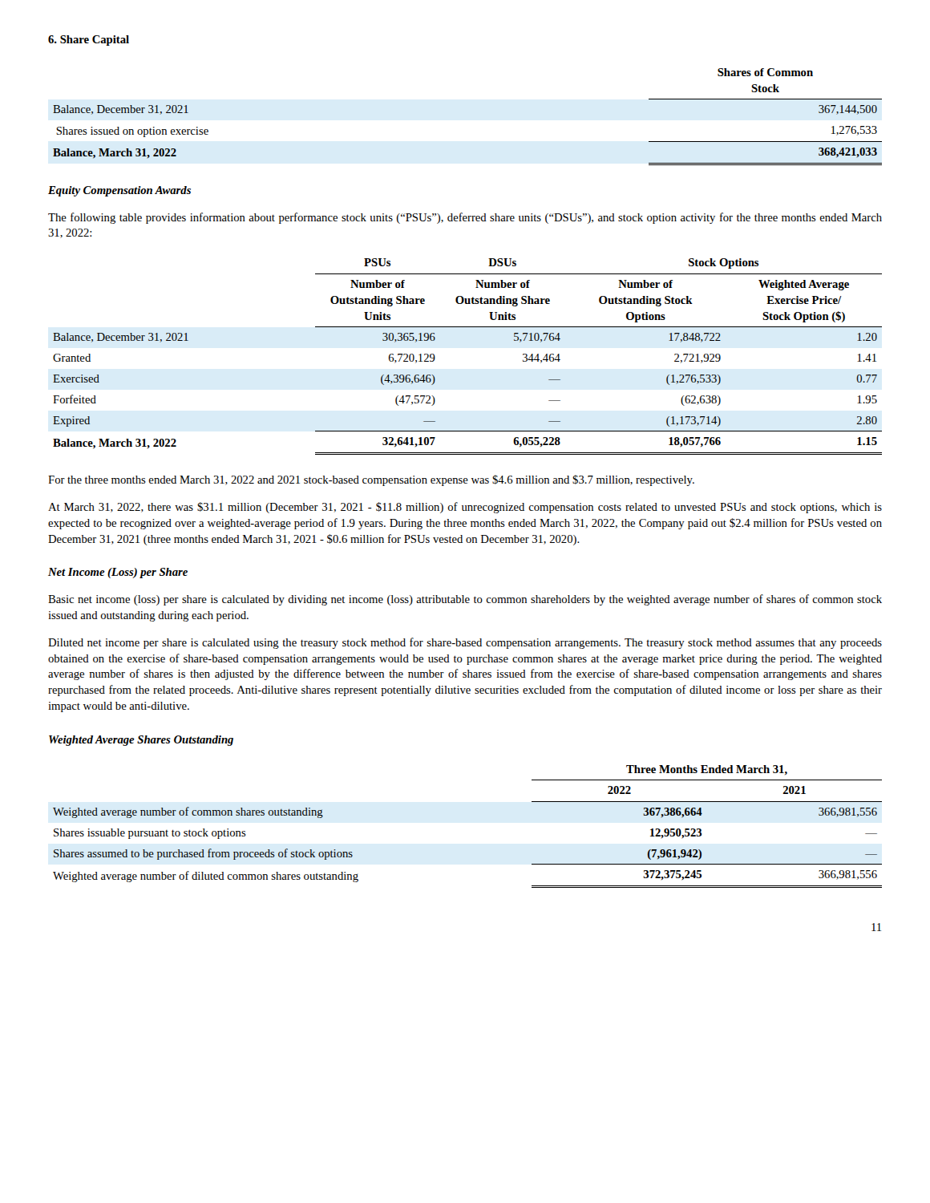6. Share Capital
| | Shares of Common Stock |
| Balance, December 31, 2021 | 367,144,500 |
| Shares issued on option exercise | 1,276,533 |
| Balance, March 31, 2022 | 368,421,033 |
Equity Compensation Awards
The following table provides information about performance stock units (“PSUs”), deferred share units (“DSUs”), and stock option activity for the three months ended March 31, 2022:
| | PSUs | DSUs | Stock Options |
| | Number of Outstanding Share Units | Number of Outstanding Share Units | Number of Outstanding Stock Options | Weighted Average Exercise Price/ Stock Option ($) |
| Balance, December 31, 2021 | 30,365,196 | 5,710,764 | 17,848,722 | 1.20 |
| Granted | 6,720,129 | 344,464 | 2,721,929 | 1.41 |
| Exercised | (4,396,646) | — | (1,276,533) | 0.77 |
| Forfeited | (47,572) | — | (62,638) | 1.95 |
| Expired | — | — | (1,173,714) | 2.80 |
| Balance, March 31, 2022 | 32,641,107 | 6,055,228 | 18,057,766 | 1.15 |
For the three months ended March 31, 2022 and 2021 stock-based compensation expense was $4.6 million and $3.7 million, respectively.
At March 31, 2022, there was $31.1 million (December 31, 2021 - $11.8 million) of unrecognized compensation costs related to unvested PSUs and stock options, which is expected to be recognized over a weighted-average period of 1.9 years. During the three months ended March 31, 2022, the Company paid out $2.4 million for PSUs vested on December 31, 2021 (three months ended March 31, 2021 - $0.6 million for PSUs vested on December 31, 2020).
Net Income (Loss) per Share
Basic net income (loss) per share is calculated by dividing net income (loss) attributable to common shareholders by the weighted average number of shares of common stock issued and outstanding during each period.
Diluted net income per share is calculated using the treasury stock method for share-based compensation arrangements. The treasury stock method assumes that any proceeds obtained on the exercise of share-based compensation arrangements would be used to purchase common shares at the average market price during the period. The weighted average number of shares is then adjusted by the difference between the number of shares issued from the exercise of share-based compensation arrangements and shares repurchased from the related proceeds. Anti-dilutive shares represent potentially dilutive securities excluded from the computation of diluted income or loss per share as their impact would be anti-dilutive.
Weighted Average Shares Outstanding
| | Three Months Ended March 31, |
| | 2022 | 2021 |
| Weighted average number of common shares outstanding | 367,386,664 | 366,981,556 |
| Shares issuable pursuant to stock options | 12,950,523 | — |
| Shares assumed to be purchased from proceeds of stock options | (7,961,942) | — |
| Weighted average number of diluted common shares outstanding | 372,375,245 | 366,981,556 |
11